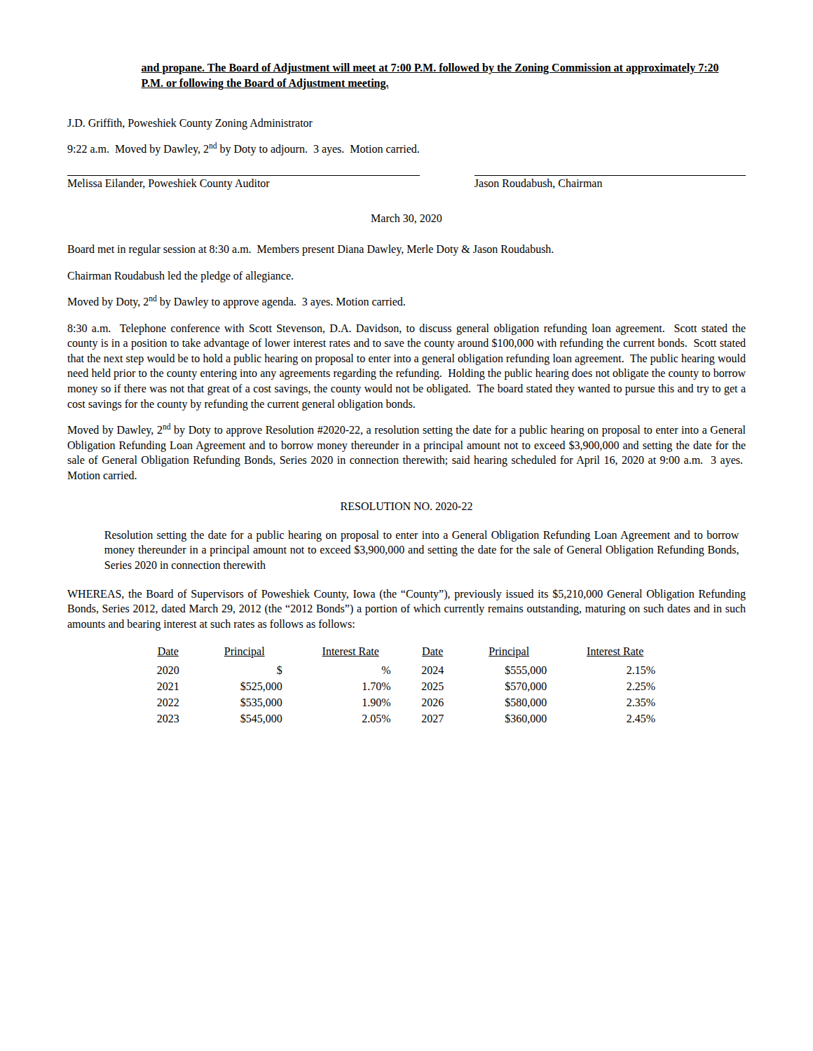and propane. The Board of Adjustment will meet at 7:00 P.M. followed by the Zoning Commission at approximately 7:20 P.M. or following the Board of Adjustment meeting.
J.D. Griffith, Poweshiek County Zoning Administrator
9:22 a.m. Moved by Dawley, 2nd by Doty to adjourn. 3 ayes. Motion carried.
| Melissa Eilander, Poweshiek County Auditor | | Jason Roudabush, Chairman |
March 30, 2020
Board met in regular session at 8:30 a.m. Members present Diana Dawley, Merle Doty & Jason Roudabush.
Chairman Roudabush led the pledge of allegiance.
Moved by Doty, 2nd by Dawley to approve agenda. 3 ayes. Motion carried.
8:30 a.m. Telephone conference with Scott Stevenson, D.A. Davidson, to discuss general obligation refunding loan agreement. Scott stated the county is in a position to take advantage of lower interest rates and to save the county around $100,000 with refunding the current bonds. Scott stated that the next step would be to hold a public hearing on proposal to enter into a general obligation refunding loan agreement. The public hearing would need held prior to the county entering into any agreements regarding the refunding. Holding the public hearing does not obligate the county to borrow money so if there was not that great of a cost savings, the county would not be obligated. The board stated they wanted to pursue this and try to get a cost savings for the county by refunding the current general obligation bonds.
Moved by Dawley, 2nd by Doty to approve Resolution #2020-22, a resolution setting the date for a public hearing on proposal to enter into a General Obligation Refunding Loan Agreement and to borrow money thereunder in a principal amount not to exceed $3,900,000 and setting the date for the sale of General Obligation Refunding Bonds, Series 2020 in connection therewith; said hearing scheduled for April 16, 2020 at 9:00 a.m. 3 ayes. Motion carried.
RESOLUTION NO. 2020-22
Resolution setting the date for a public hearing on proposal to enter into a General Obligation Refunding Loan Agreement and to borrow money thereunder in a principal amount not to exceed $3,900,000 and setting the date for the sale of General Obligation Refunding Bonds, Series 2020 in connection therewith
WHEREAS, the Board of Supervisors of Poweshiek County, Iowa (the “County”), previously issued its $5,210,000 General Obligation Refunding Bonds, Series 2012, dated March 29, 2012 (the “2012 Bonds”) a portion of which currently remains outstanding, maturing on such dates and in such amounts and bearing interest at such rates as follows as follows:
| Date | Principal | Interest Rate | Date | Principal | Interest Rate |
| --- | --- | --- | --- | --- | --- |
| 2020 | $ | % | 2024 | $555,000 | 2.15% |
| 2021 | $525,000 | 1.70% | 2025 | $570,000 | 2.25% |
| 2022 | $535,000 | 1.90% | 2026 | $580,000 | 2.35% |
| 2023 | $545,000 | 2.05% | 2027 | $360,000 | 2.45% |